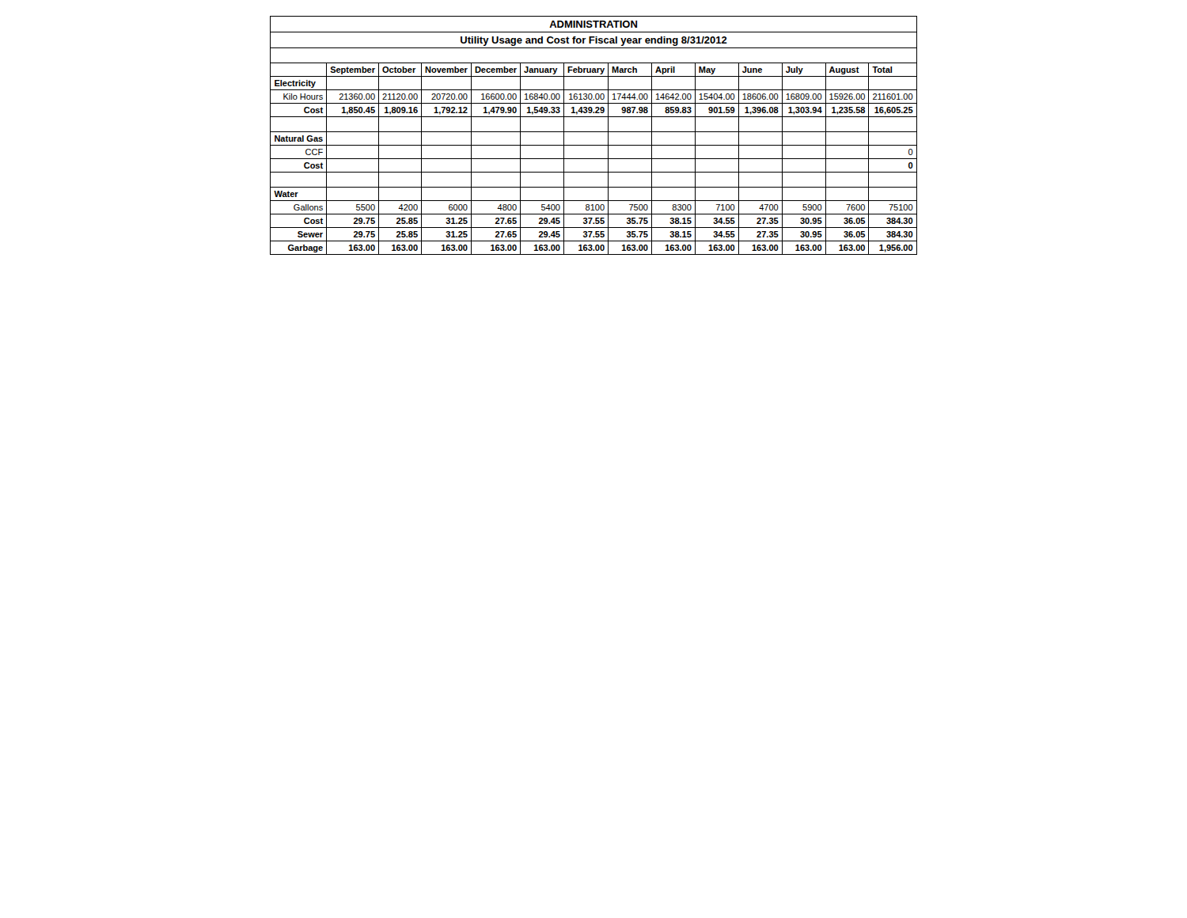| ADMINISTRATION |
| Utility Usage and Cost for Fiscal year ending 8/31/2012 |
| | September | October | November | December | January | February | March | April | May | June | July | August | Total |
| Electricity | | | | | | | | | | | | | |
| Kilo Hours | 21360.00 | 21120.00 | 20720.00 | 16600.00 | 16840.00 | 16130.00 | 17444.00 | 14642.00 | 15404.00 | 18606.00 | 16809.00 | 15926.00 | 211601.00 |
| Cost | 1,850.45 | 1,809.16 | 1,792.12 | 1,479.90 | 1,549.33 | 1,439.29 | 987.98 | 859.83 | 901.59 | 1,396.08 | 1,303.94 | 1,235.58 | 16,605.25 |
| Natural Gas | | | | | | | | | | | | | |
| CCF | | | | | | | | | | | | | 0 |
| Cost | | | | | | | | | | | | | 0 |
| Water | | | | | | | | | | | | | |
| Gallons | 5500 | 4200 | 6000 | 4800 | 5400 | 8100 | 7500 | 8300 | 7100 | 4700 | 5900 | 7600 | 75100 |
| Cost | 29.75 | 25.85 | 31.25 | 27.65 | 29.45 | 37.55 | 35.75 | 38.15 | 34.55 | 27.35 | 30.95 | 36.05 | 384.30 |
| Sewer | 29.75 | 25.85 | 31.25 | 27.65 | 29.45 | 37.55 | 35.75 | 38.15 | 34.55 | 27.35 | 30.95 | 36.05 | 384.30 |
| Garbage | 163.00 | 163.00 | 163.00 | 163.00 | 163.00 | 163.00 | 163.00 | 163.00 | 163.00 | 163.00 | 163.00 | 163.00 | 1,956.00 |